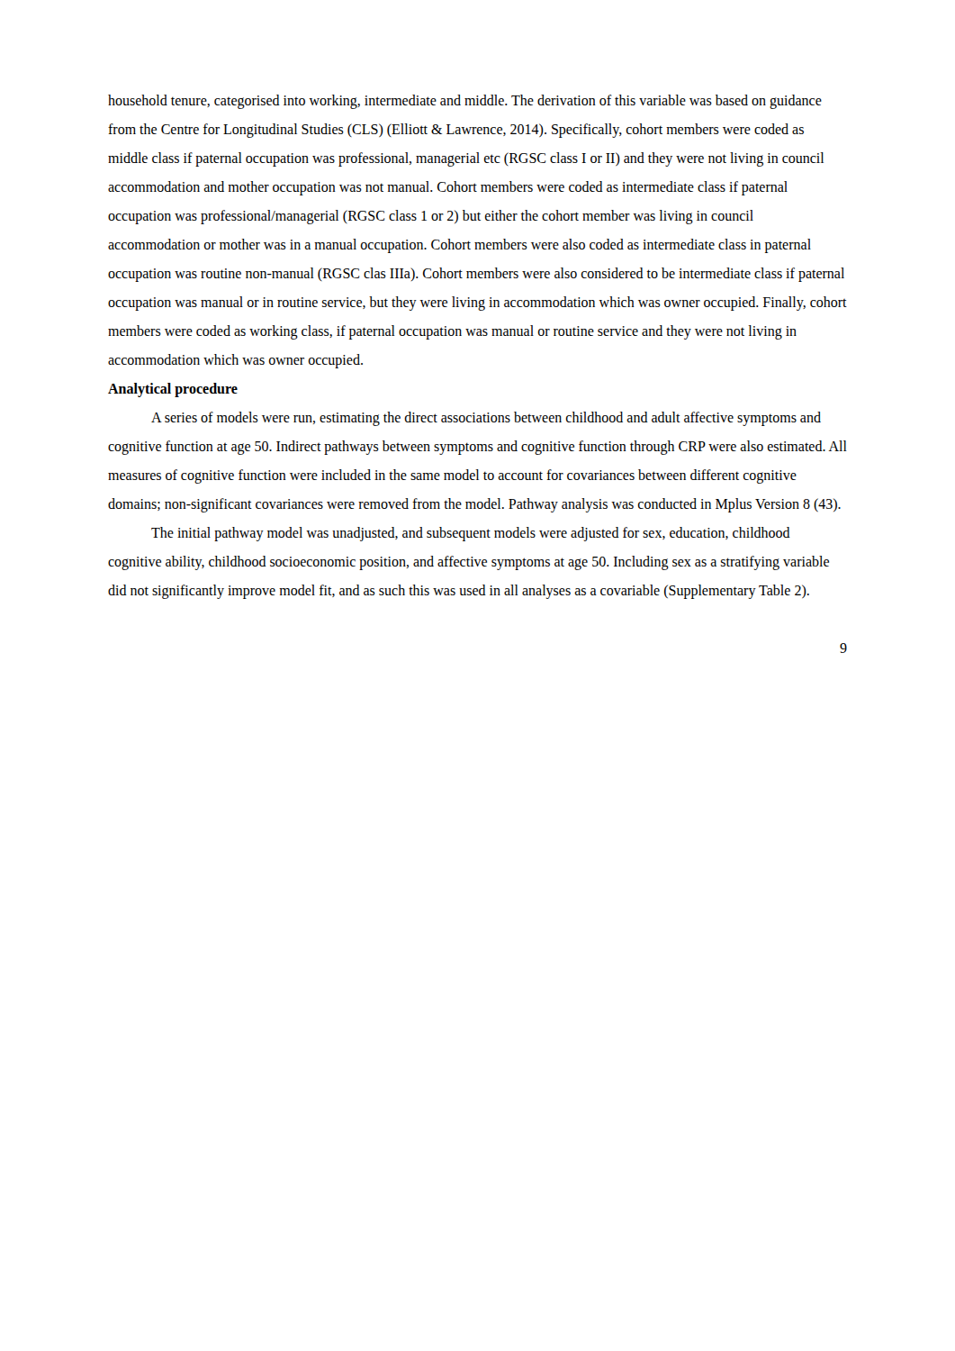household tenure, categorised into working, intermediate and middle. The derivation of this variable was based on guidance from the Centre for Longitudinal Studies (CLS) (Elliott & Lawrence, 2014). Specifically, cohort members were coded as middle class if paternal occupation was professional, managerial etc (RGSC class I or II) and they were not living in council accommodation and mother occupation was not manual. Cohort members were coded as intermediate class if paternal occupation was professional/managerial (RGSC class 1 or 2) but either the cohort member was living in council accommodation or mother was in a manual occupation. Cohort members were also coded as intermediate class in paternal occupation was routine non-manual (RGSC clas IIIa). Cohort members were also considered to be intermediate class if paternal occupation was manual or in routine service, but they were living in accommodation which was owner occupied. Finally, cohort members were coded as working class, if paternal occupation was manual or routine service and they were not living in accommodation which was owner occupied.
Analytical procedure
A series of models were run, estimating the direct associations between childhood and adult affective symptoms and cognitive function at age 50. Indirect pathways between symptoms and cognitive function through CRP were also estimated. All measures of cognitive function were included in the same model to account for covariances between different cognitive domains; non-significant covariances were removed from the model. Pathway analysis was conducted in Mplus Version 8 (43).
The initial pathway model was unadjusted, and subsequent models were adjusted for sex, education, childhood cognitive ability, childhood socioeconomic position, and affective symptoms at age 50. Including sex as a stratifying variable did not significantly improve model fit, and as such this was used in all analyses as a covariable (Supplementary Table 2).
9